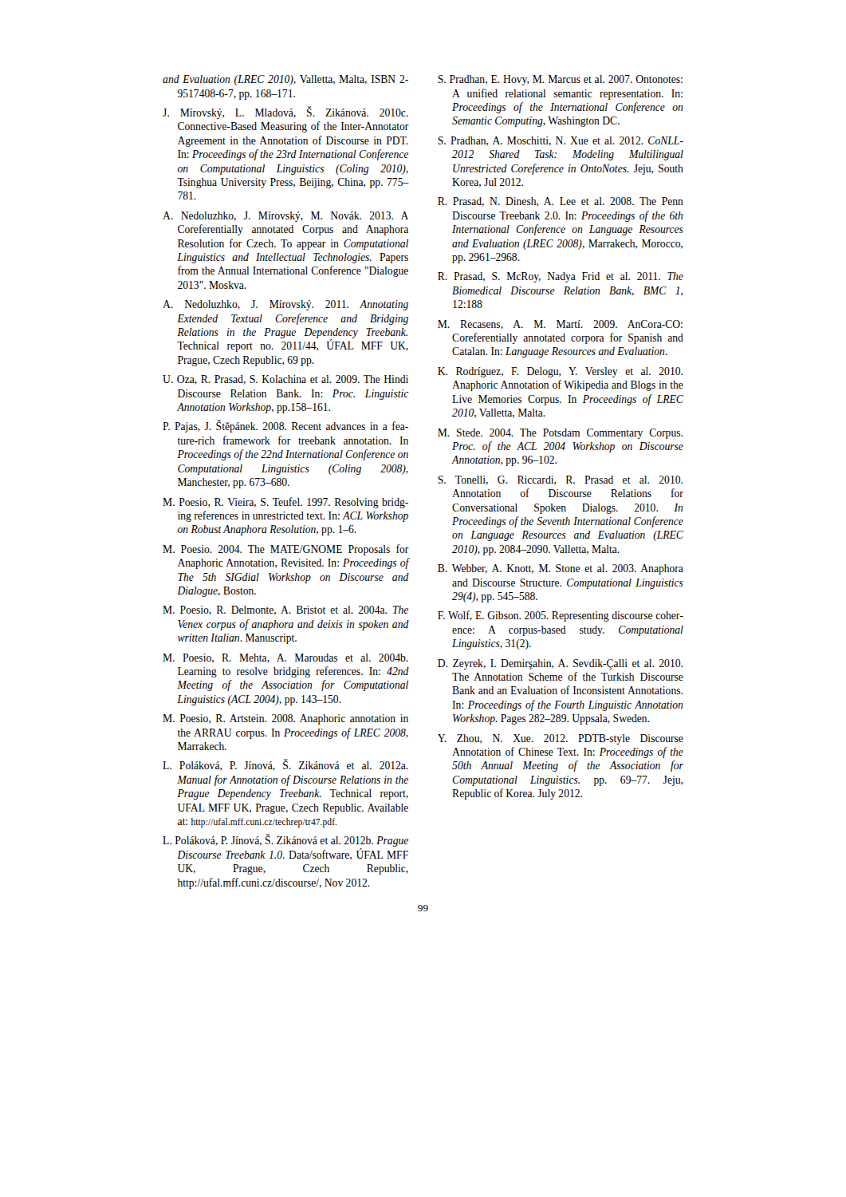and Evaluation (LREC 2010), Valletta, Malta, ISBN 2-9517408-6-7, pp. 168–171.
J. Mírovský, L. Mladová, Š. Zikánová. 2010c. Connective-Based Measuring of the Inter-Annotator Agreement in the Annotation of Discourse in PDT. In: Proceedings of the 23rd International Conference on Computational Linguistics (Coling 2010), Tsinghua University Press, Beijing, China, pp. 775–781.
A. Nedoluzhko, J. Mírovský, M. Novák. 2013. A Coreferentially annotated Corpus and Anaphora Resolution for Czech. To appear in Computational Linguistics and Intellectual Technologies. Papers from the Annual International Conference "Dialogue 2013". Moskva.
A. Nedoluzhko, J. Mírovský. 2011. Annotating Extended Textual Coreference and Bridging Relations in the Prague Dependency Treebank. Technical report no. 2011/44, ÚFAL MFF UK, Prague, Czech Republic, 69 pp.
U. Oza, R. Prasad, S. Kolachina et al. 2009. The Hindi Discourse Relation Bank. In: Proc. Linguistic Annotation Workshop, pp.158–161.
P. Pajas, J. Štěpánek. 2008. Recent advances in a feature-rich framework for treebank annotation. In Proceedings of the 22nd International Conference on Computational Linguistics (Coling 2008), Manchester, pp. 673–680.
M. Poesio, R. Vieira, S. Teufel. 1997. Resolving bridging references in unrestricted text. In: ACL Workshop on Robust Anaphora Resolution, pp. 1–6.
M. Poesio. 2004. The MATE/GNOME Proposals for Anaphoric Annotation, Revisited. In: Proceedings of The 5th SIGdial Workshop on Discourse and Dialogue, Boston.
M. Poesio, R. Delmonte, A. Bristot et al. 2004a. The Venex corpus of anaphora and deixis in spoken and written Italian. Manuscript.
M. Poesio, R. Mehta, A. Maroudas et al. 2004b. Learning to resolve bridging references. In: 42nd Meeting of the Association for Computational Linguistics (ACL 2004), pp. 143–150.
M. Poesio, R. Artstein. 2008. Anaphoric annotation in the ARRAU corpus. In Proceedings of LREC 2008, Marrakech.
L. Poláková, P. Jínová, Š. Zikánová et al. 2012a. Manual for Annotation of Discourse Relations in the Prague Dependency Treebank. Technical report, UFAL MFF UK, Prague, Czech Republic. Available at: http://ufal.mff.cuni.cz/techrep/tr47.pdf.
L. Poláková, P. Jínová, Š. Zikánová et al. 2012b. Prague Discourse Treebank 1.0. Data/software, ÚFAL MFF UK, Prague, Czech Republic, http://ufal.mff.cuni.cz/discourse/, Nov 2012.
S. Pradhan, E. Hovy, M. Marcus et al. 2007. Ontonotes: A unified relational semantic representation. In: Proceedings of the International Conference on Semantic Computing, Washington DC.
S. Pradhan, A. Moschitti, N. Xue et al. 2012. CoNLL-2012 Shared Task: Modeling Multilingual Unrestricted Coreference in OntoNotes. Jeju, South Korea, Jul 2012.
R. Prasad, N. Dinesh, A. Lee et al. 2008. The Penn Discourse Treebank 2.0. In: Proceedings of the 6th International Conference on Language Resources and Evaluation (LREC 2008), Marrakech, Morocco, pp. 2961–2968.
R. Prasad, S. McRoy, Nadya Frid et al. 2011. The Biomedical Discourse Relation Bank, BMC 1, 12:188
M. Recasens, A. M. Martí. 2009. AnCora-CO: Coreferentially annotated corpora for Spanish and Catalan. In: Language Resources and Evaluation.
K. Rodríguez, F. Delogu, Y. Versley et al. 2010. Anaphoric Annotation of Wikipedia and Blogs in the Live Memories Corpus. In Proceedings of LREC 2010, Valletta, Malta.
M. Stede. 2004. The Potsdam Commentary Corpus. Proc. of the ACL 2004 Workshop on Discourse Annotation, pp. 96–102.
S. Tonelli, G. Riccardi, R. Prasad et al. 2010. Annotation of Discourse Relations for Conversational Spoken Dialogs. 2010. In Proceedings of the Seventh International Conference on Language Resources and Evaluation (LREC 2010), pp. 2084–2090. Valletta, Malta.
B. Webber, A. Knott, M. Stone et al. 2003. Anaphora and Discourse Structure. Computational Linguistics 29(4), pp. 545–588.
F. Wolf, E. Gibson. 2005. Representing discourse coherence: A corpus-based study. Computational Linguistics, 31(2).
D. Zeyrek, I. Demirşahin, A. Sevdik-Çalli et al. 2010. The Annotation Scheme of the Turkish Discourse Bank and an Evaluation of Inconsistent Annotations. In: Proceedings of the Fourth Linguistic Annotation Workshop. Pages 282–289. Uppsala, Sweden.
Y. Zhou, N. Xue. 2012. PDTB-style Discourse Annotation of Chinese Text. In: Proceedings of the 50th Annual Meeting of the Association for Computational Linguistics. pp. 69–77. Jeju, Republic of Korea. July 2012.
99